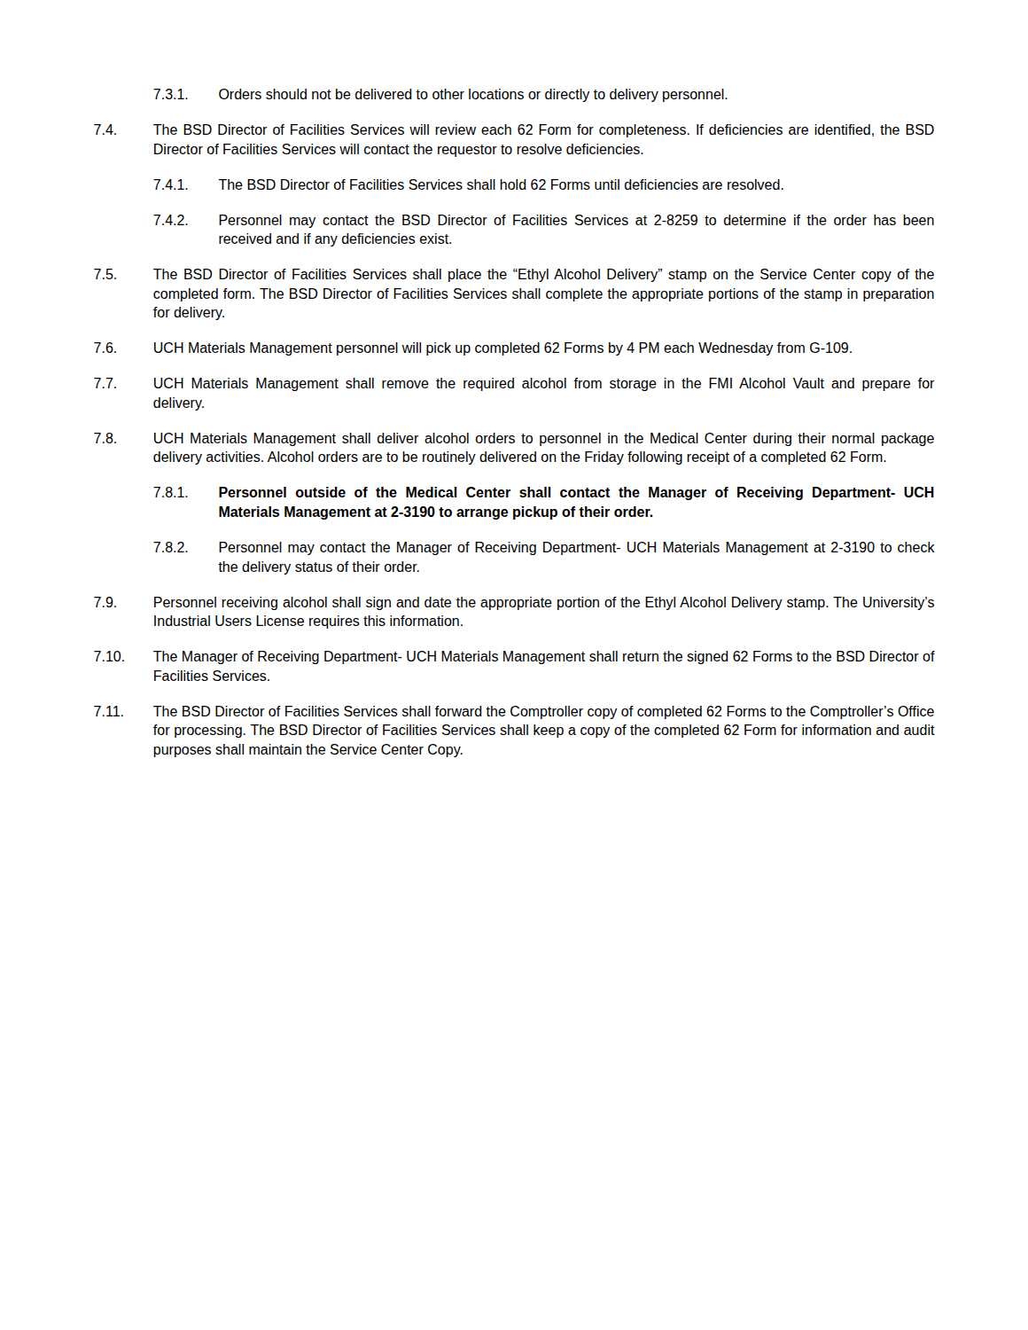7.3.1. Orders should not be delivered to other locations or directly to delivery personnel.
7.4. The BSD Director of Facilities Services will review each 62 Form for completeness. If deficiencies are identified, the BSD Director of Facilities Services will contact the requestor to resolve deficiencies.
7.4.1. The BSD Director of Facilities Services shall hold 62 Forms until deficiencies are resolved.
7.4.2. Personnel may contact the BSD Director of Facilities Services at 2-8259 to determine if the order has been received and if any deficiencies exist.
7.5. The BSD Director of Facilities Services shall place the “Ethyl Alcohol Delivery” stamp on the Service Center copy of the completed form. The BSD Director of Facilities Services shall complete the appropriate portions of the stamp in preparation for delivery.
7.6. UCH Materials Management personnel will pick up completed 62 Forms by 4 PM each Wednesday from G-109.
7.7. UCH Materials Management shall remove the required alcohol from storage in the FMI Alcohol Vault and prepare for delivery.
7.8. UCH Materials Management shall deliver alcohol orders to personnel in the Medical Center during their normal package delivery activities. Alcohol orders are to be routinely delivered on the Friday following receipt of a completed 62 Form.
7.8.1. Personnel outside of the Medical Center shall contact the Manager of Receiving Department- UCH Materials Management at 2-3190 to arrange pickup of their order.
7.8.2. Personnel may contact the Manager of Receiving Department- UCH Materials Management at 2-3190 to check the delivery status of their order.
7.9. Personnel receiving alcohol shall sign and date the appropriate portion of the Ethyl Alcohol Delivery stamp. The University’s Industrial Users License requires this information.
7.10. The Manager of Receiving Department- UCH Materials Management shall return the signed 62 Forms to the BSD Director of Facilities Services.
7.11. The BSD Director of Facilities Services shall forward the Comptroller copy of completed 62 Forms to the Comptroller’s Office for processing. The BSD Director of Facilities Services shall keep a copy of the completed 62 Form for information and audit purposes shall maintain the Service Center Copy.